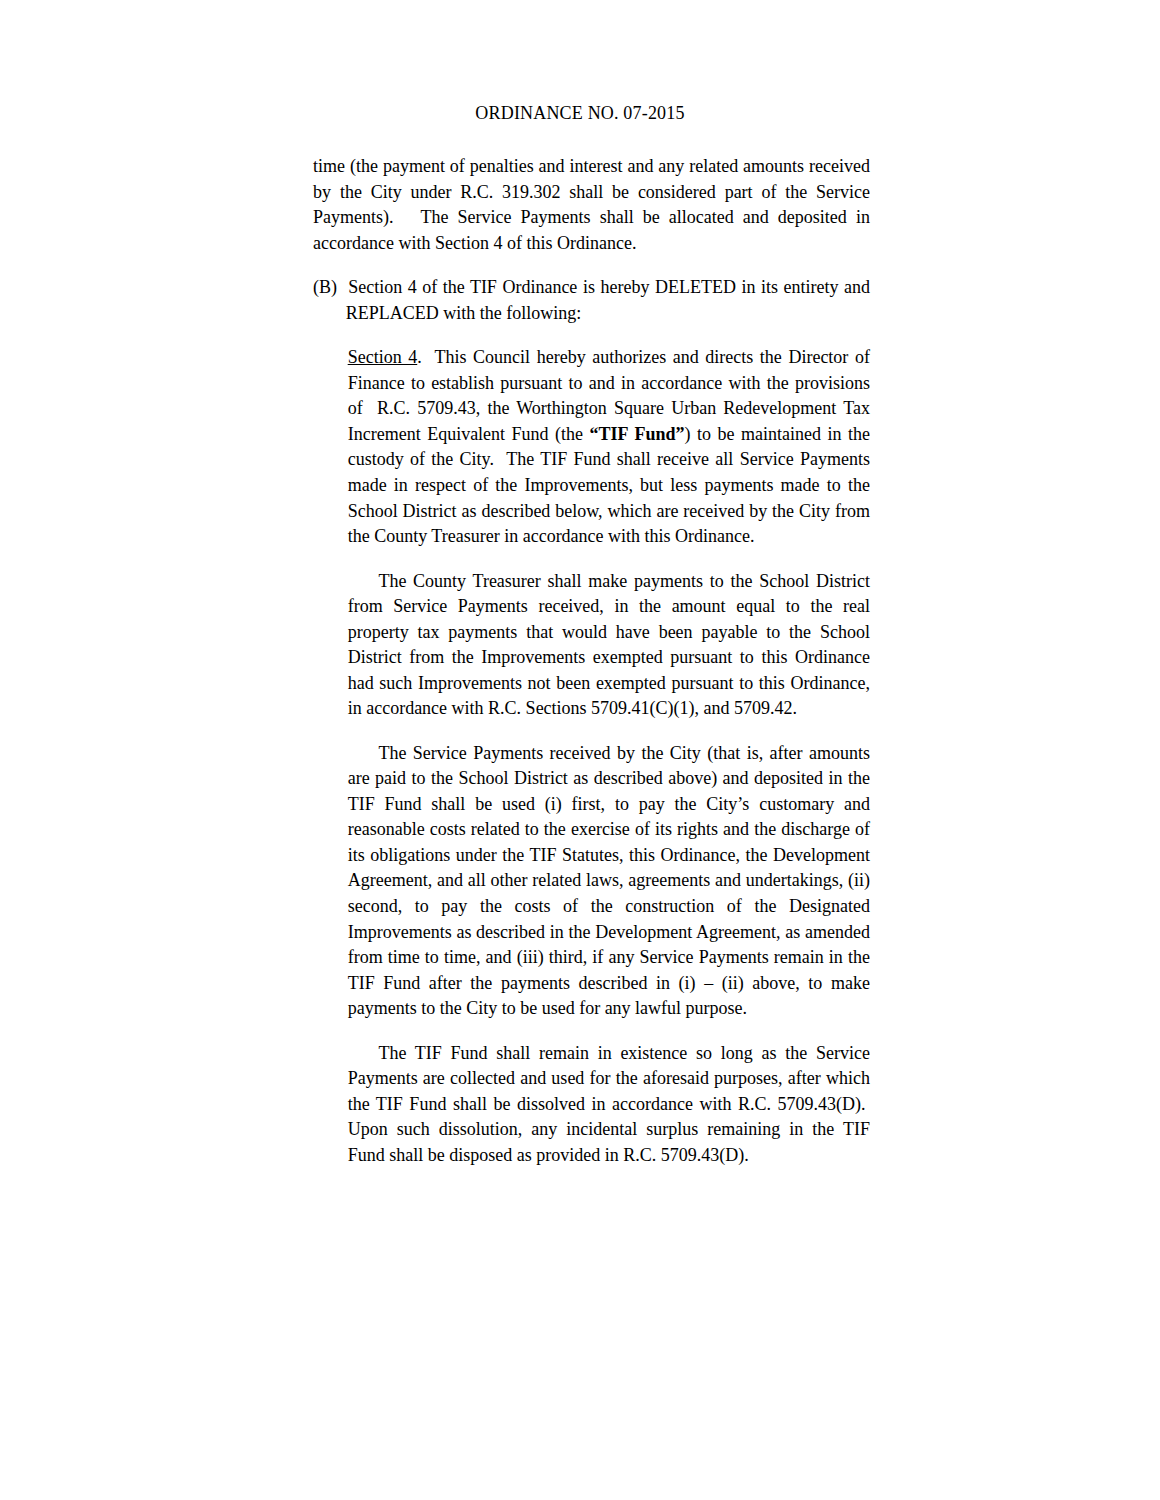ORDINANCE NO. 07-2015
time (the payment of penalties and interest and any related amounts received by the City under R.C. 319.302 shall be considered part of the Service Payments). The Service Payments shall be allocated and deposited in accordance with Section 4 of this Ordinance.
(B) Section 4 of the TIF Ordinance is hereby DELETED in its entirety and REPLACED with the following:
Section 4. This Council hereby authorizes and directs the Director of Finance to establish pursuant to and in accordance with the provisions of R.C. 5709.43, the Worthington Square Urban Redevelopment Tax Increment Equivalent Fund (the “TIF Fund”) to be maintained in the custody of the City. The TIF Fund shall receive all Service Payments made in respect of the Improvements, but less payments made to the School District as described below, which are received by the City from the County Treasurer in accordance with this Ordinance.
The County Treasurer shall make payments to the School District from Service Payments received, in the amount equal to the real property tax payments that would have been payable to the School District from the Improvements exempted pursuant to this Ordinance had such Improvements not been exempted pursuant to this Ordinance, in accordance with R.C. Sections 5709.41(C)(1), and 5709.42.
The Service Payments received by the City (that is, after amounts are paid to the School District as described above) and deposited in the TIF Fund shall be used (i) first, to pay the City’s customary and reasonable costs related to the exercise of its rights and the discharge of its obligations under the TIF Statutes, this Ordinance, the Development Agreement, and all other related laws, agreements and undertakings, (ii) second, to pay the costs of the construction of the Designated Improvements as described in the Development Agreement, as amended from time to time, and (iii) third, if any Service Payments remain in the TIF Fund after the payments described in (i) – (ii) above, to make payments to the City to be used for any lawful purpose.
The TIF Fund shall remain in existence so long as the Service Payments are collected and used for the aforesaid purposes, after which the TIF Fund shall be dissolved in accordance with R.C. 5709.43(D). Upon such dissolution, any incidental surplus remaining in the TIF Fund shall be disposed as provided in R.C. 5709.43(D).